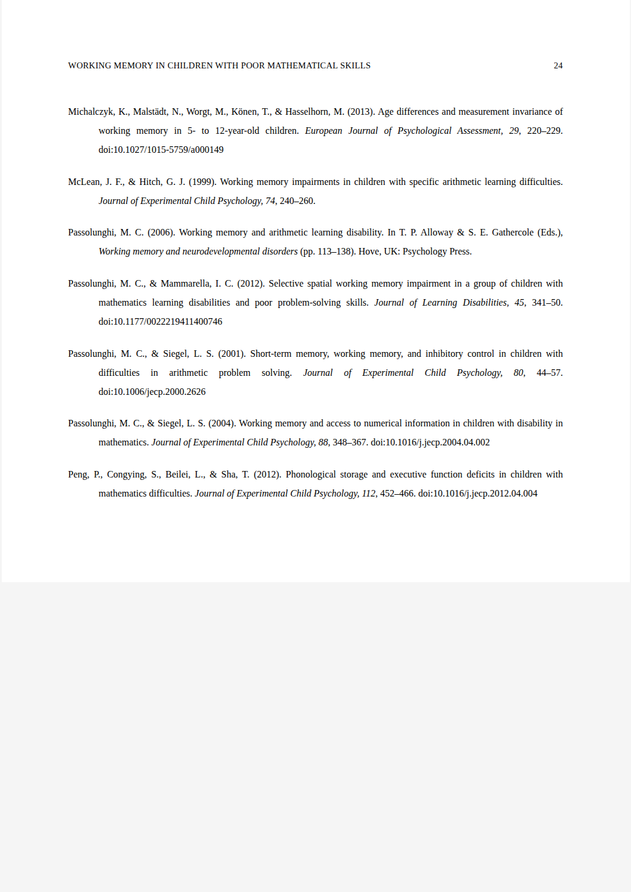Working Memory in Children with Poor Mathematical Skills 24
References
Michalczyk, K., Malstädt, N., Worgt, M., Könen, T., & Hasselhorn, M. (2013). Age differences and measurement invariance of working memory in 5- to 12-year-old children. European Journal of Psychological Assessment, 29, 220–229. doi:10.1027/1015-5759/a000149
McLean, J. F., & Hitch, G. J. (1999). Working memory impairments in children with specific arithmetic learning difficulties. Journal of Experimental Child Psychology, 74, 240–260.
Passolunghi, M. C. (2006). Working memory and arithmetic learning disability. In T. P. Alloway & S. E. Gathercole (Eds.), Working memory and neurodevelopmental disorders (pp. 113–138). Hove, UK: Psychology Press.
Passolunghi, M. C., & Mammarella, I. C. (2012). Selective spatial working memory impairment in a group of children with mathematics learning disabilities and poor problem-solving skills. Journal of Learning Disabilities, 45, 341–50. doi:10.1177/0022219411400746
Passolunghi, M. C., & Siegel, L. S. (2001). Short-term memory, working memory, and inhibitory control in children with difficulties in arithmetic problem solving. Journal of Experimental Child Psychology, 80, 44–57. doi:10.1006/jecp.2000.2626
Passolunghi, M. C., & Siegel, L. S. (2004). Working memory and access to numerical information in children with disability in mathematics. Journal of Experimental Child Psychology, 88, 348–367. doi:10.1016/j.jecp.2004.04.002
Peng, P., Congying, S., Beilei, L., & Sha, T. (2012). Phonological storage and executive function deficits in children with mathematics difficulties. Journal of Experimental Child Psychology, 112, 452–466. doi:10.1016/j.jecp.2012.04.004